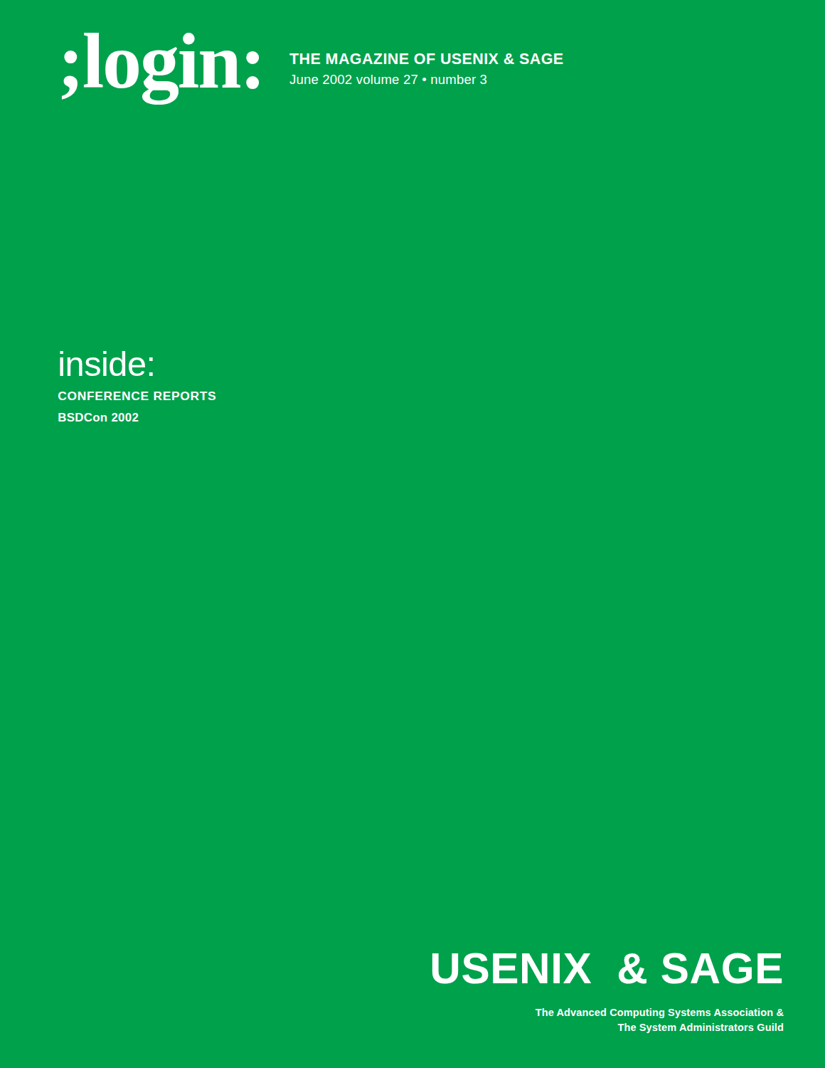;login:
The Magazine of USENIX & SAGE
June 2002 volume 27 • number 3
inside:
Conference Reports
BSDCon 2002
USENIX & SAGE
The Advanced Computing Systems Association &
The System Administrators Guild